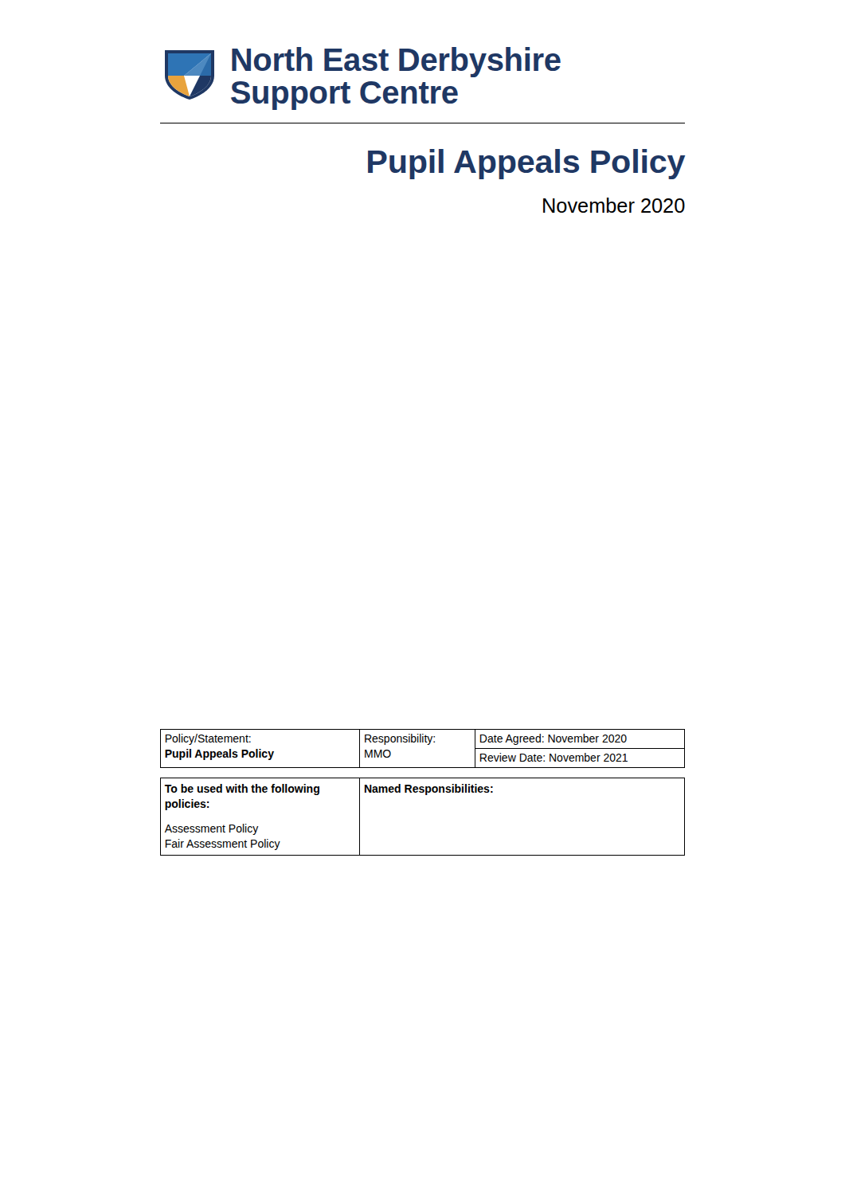North East Derbyshire Support Centre shield logo
North East Derbyshire
Support Centre
Pupil Appeals Policy
November 2020
| Policy/Statement: Pupil Appeals Policy | Responsibility: MMO | Date Agreed: November 2020 |
| Review Date: November 2021 |
| To be used with the following policies: Assessment Policy Fair Assessment Policy | Named Responsibilities: |